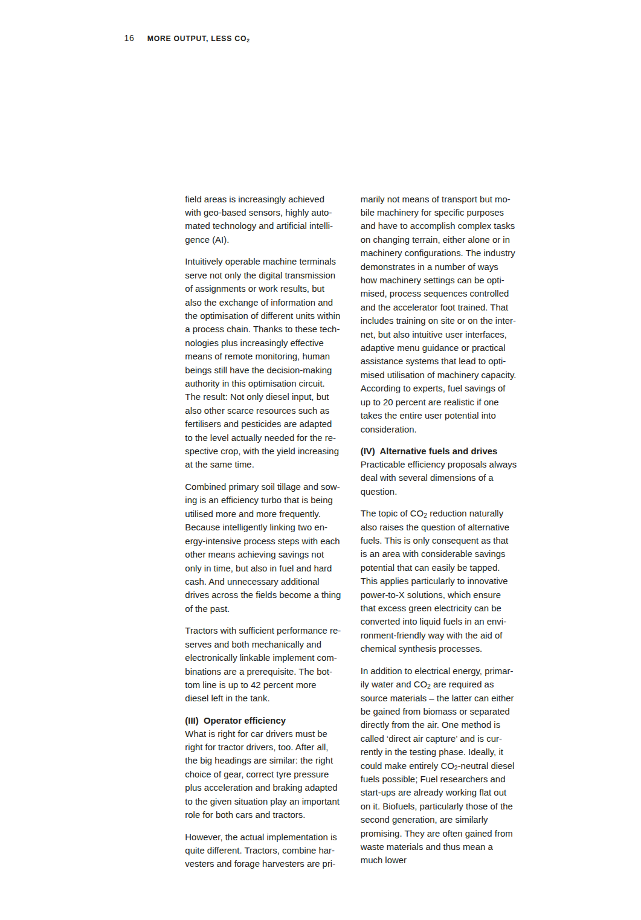16 More Output, Less CO2
field areas is increasingly achieved with geo-based sensors, highly automated technology and artificial intelligence (AI).
Intuitively operable machine terminals serve not only the digital transmission of assignments or work results, but also the exchange of information and the optimisation of different units within a process chain. Thanks to these technologies plus increasingly effective means of remote monitoring, human beings still have the decision-making authority in this optimisation circuit. The result: Not only diesel input, but also other scarce resources such as fertilisers and pesticides are adapted to the level actually needed for the respective crop, with the yield increasing at the same time.
Combined primary soil tillage and sowing is an efficiency turbo that is being utilised more and more frequently. Because intelligently linking two energy-intensive process steps with each other means achieving savings not only in time, but also in fuel and hard cash. And unnecessary additional drives across the fields become a thing of the past.
Tractors with sufficient performance reserves and both mechanically and electronically linkable implement combinations are a prerequisite. The bottom line is up to 42 percent more diesel left in the tank.
(III) Operator efficiency
What is right for car drivers must be right for tractor drivers, too. After all, the big headings are similar: the right choice of gear, correct tyre pressure plus acceleration and braking adapted to the given situation play an important role for both cars and tractors.
However, the actual implementation is quite different. Tractors, combine harvesters and forage harvesters are primarily not means of transport but mobile machinery for specific purposes and have to accomplish complex tasks on changing terrain, either alone or in machinery configurations. The industry demonstrates in a number of ways how machinery settings can be optimised, process sequences controlled and the accelerator foot trained. That includes training on site or on the internet, but also intuitive user interfaces, adaptive menu guidance or practical assistance systems that lead to optimised utilisation of machinery capacity. According to experts, fuel savings of up to 20 percent are realistic if one takes the entire user potential into consideration.
(IV) Alternative fuels and drives
Practicable efficiency proposals always deal with several dimensions of a question.
The topic of CO2 reduction naturally also raises the question of alternative fuels. This is only consequent as that is an area with considerable savings potential that can easily be tapped. This applies particularly to innovative power-to-X solutions, which ensure that excess green electricity can be converted into liquid fuels in an environment-friendly way with the aid of chemical synthesis processes.
In addition to electrical energy, primarily water and CO2 are required as source materials – the latter can either be gained from biomass or separated directly from the air. One method is called ‘direct air capture’ and is currently in the testing phase. Ideally, it could make entirely CO2-neutral diesel fuels possible; Fuel researchers and start-ups are already working flat out on it. Biofuels, particularly those of the second generation, are similarly promising. They are often gained from waste materials and thus mean a much lower